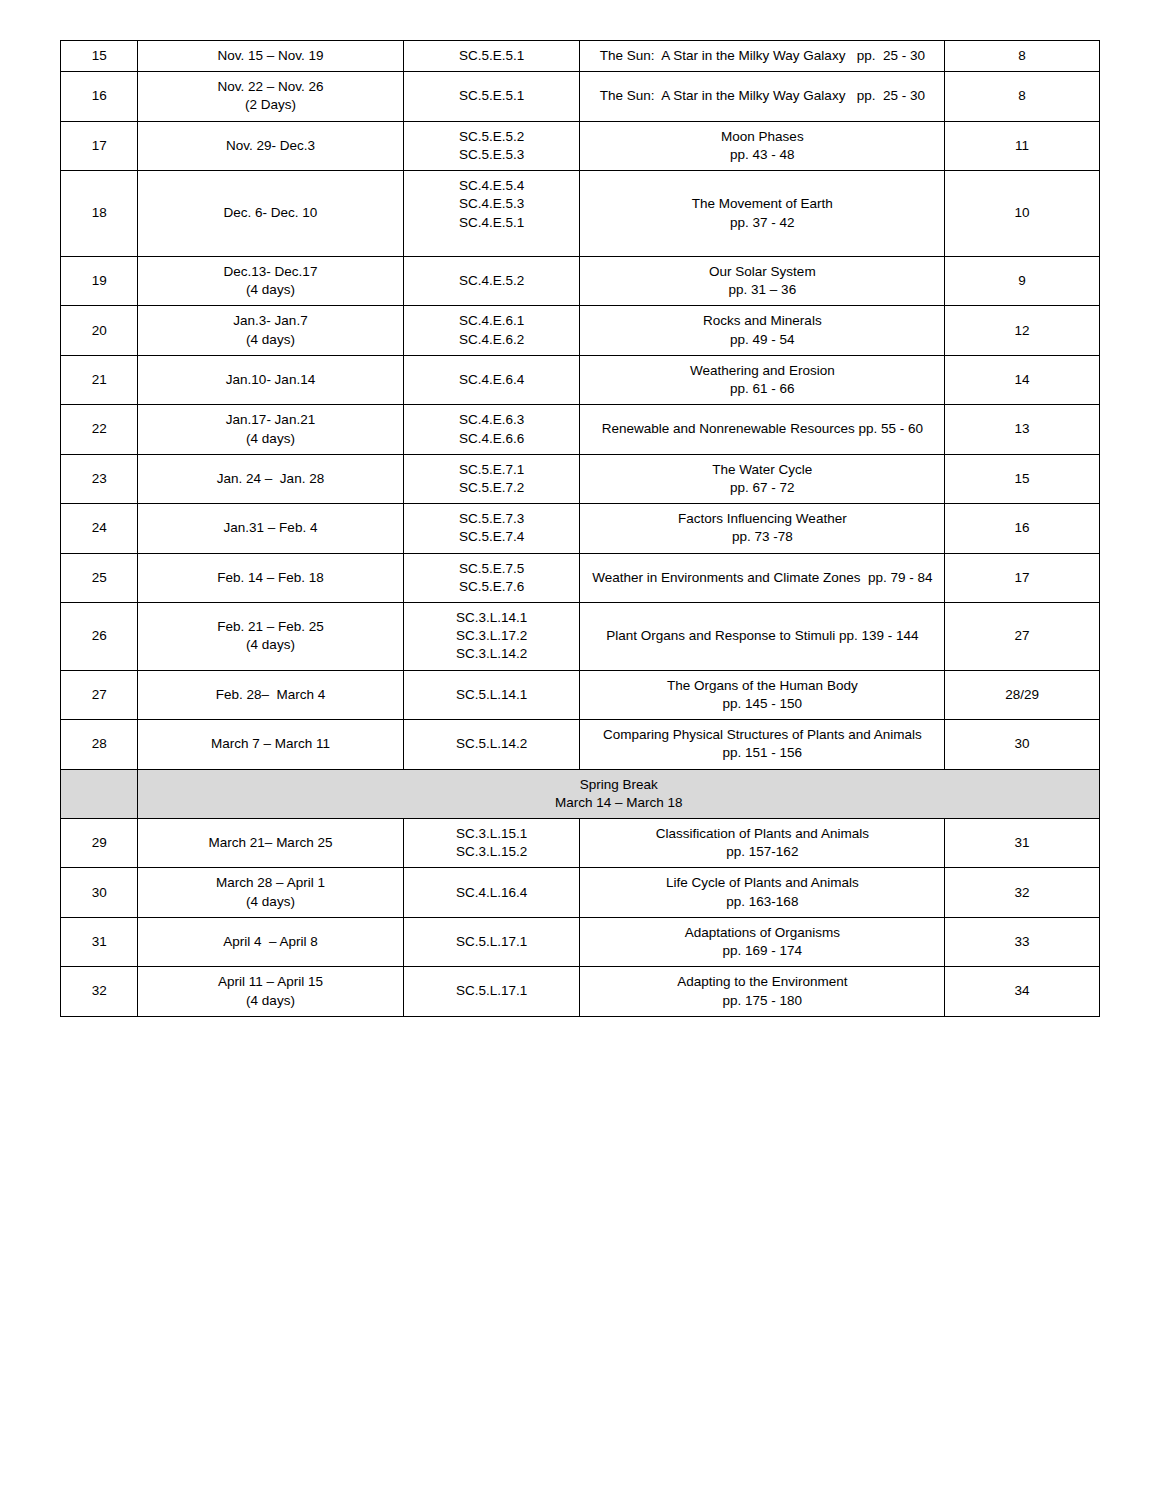| 15 | Nov. 15 – Nov. 19 | SC.5.E.5.1 | The Sun: A Star in the Milky Way Galaxy pp. 25 - 30 | 8 |
| 16 | Nov. 22 – Nov. 26 (2 Days) | SC.5.E.5.1 | The Sun: A Star in the Milky Way Galaxy pp. 25 - 30 | 8 |
| 17 | Nov. 29- Dec.3 | SC.5.E.5.2 SC.5.E.5.3 | Moon Phases pp. 43 - 48 | 11 |
| 18 | Dec. 6- Dec. 10 | SC.4.E.5.4 SC.4.E.5.3 SC.4.E.5.1 | The Movement of Earth pp. 37 - 42 | 10 |
| 19 | Dec.13- Dec.17 (4 days) | SC.4.E.5.2 | Our Solar System pp. 31 – 36 | 9 |
| 20 | Jan.3- Jan.7 (4 days) | SC.4.E.6.1 SC.4.E.6.2 | Rocks and Minerals pp. 49 - 54 | 12 |
| 21 | Jan.10- Jan.14 | SC.4.E.6.4 | Weathering and Erosion pp. 61 - 66 | 14 |
| 22 | Jan.17- Jan.21 (4 days) | SC.4.E.6.3 SC.4.E.6.6 | Renewable and Nonrenewable Resources pp. 55 - 60 | 13 |
| 23 | Jan. 24 – Jan. 28 | SC.5.E.7.1 SC.5.E.7.2 | The Water Cycle pp. 67 - 72 | 15 |
| 24 | Jan.31 – Feb. 4 | SC.5.E.7.3 SC.5.E.7.4 | Factors Influencing Weather pp. 73 -78 | 16 |
| 25 | Feb. 14 – Feb. 18 | SC.5.E.7.5 SC.5.E.7.6 | Weather in Environments and Climate Zones pp. 79 - 84 | 17 |
| 26 | Feb. 21 – Feb. 25 (4 days) | SC.3.L.14.1 SC.3.L.17.2 SC.3.L.14.2 | Plant Organs and Response to Stimuli pp. 139 - 144 | 27 |
| 27 | Feb. 28– March 4 | SC.5.L.14.1 | The Organs of the Human Body pp. 145 - 150 | 28/29 |
| 28 | March 7 – March 11 | SC.5.L.14.2 | Comparing Physical Structures of Plants and Animals pp. 151 - 156 | 30 |
| | Spring Break March 14 – March 18 |
| 29 | March 21– March 25 | SC.3.L.15.1 SC.3.L.15.2 | Classification of Plants and Animals pp. 157-162 | 31 |
| 30 | March 28 – April 1 (4 days) | SC.4.L.16.4 | Life Cycle of Plants and Animals pp. 163-168 | 32 |
| 31 | April 4 – April 8 | SC.5.L.17.1 | Adaptations of Organisms pp. 169 - 174 | 33 |
| 32 | April 11 – April 15 (4 days) | SC.5.L.17.1 | Adapting to the Environment pp. 175 - 180 | 34 |